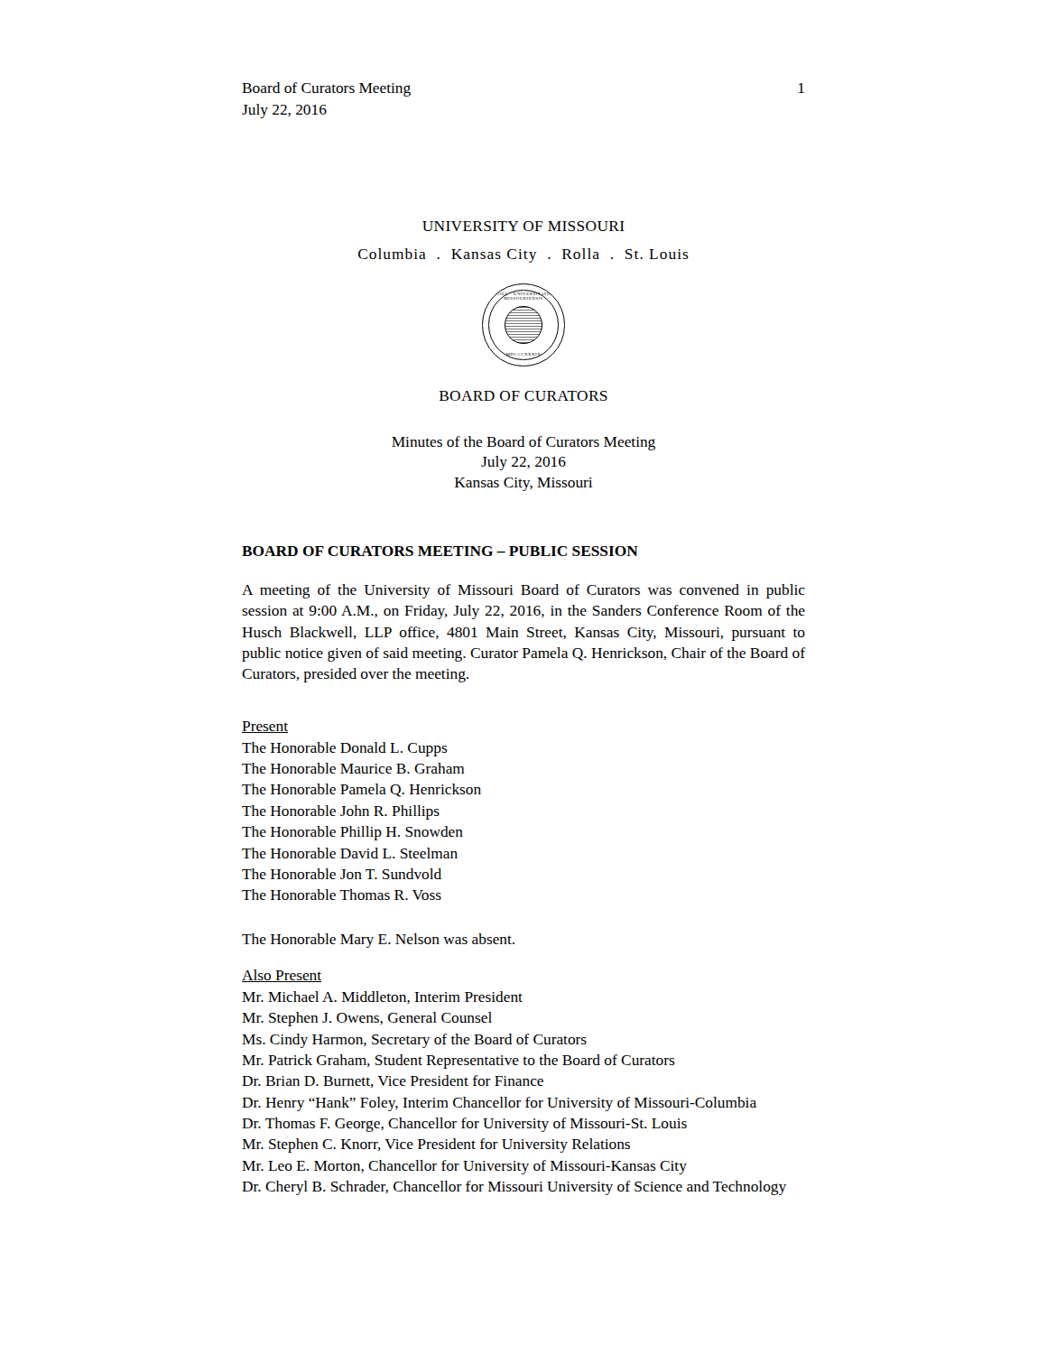Board of Curators Meeting
July 22, 2016
1
UNIVERSITY OF MISSOURI
Columbia . Kansas City . Rolla . St. Louis
SIGILL · UNIVERSITATIS · MISSOURIENSIS
MDCCCXXXIX
BOARD OF CURATORS
Minutes of the Board of Curators Meeting
July 22, 2016
Kansas City, Missouri
BOARD OF CURATORS MEETING – PUBLIC SESSION
A meeting of the University of Missouri Board of Curators was convened in public session at 9:00 A.M., on Friday, July 22, 2016, in the Sanders Conference Room of the Husch Blackwell, LLP office, 4801 Main Street, Kansas City, Missouri, pursuant to public notice given of said meeting. Curator Pamela Q. Henrickson, Chair of the Board of Curators, presided over the meeting.
Present
The Honorable Donald L. Cupps
The Honorable Maurice B. Graham
The Honorable Pamela Q. Henrickson
The Honorable John R. Phillips
The Honorable Phillip H. Snowden
The Honorable David L. Steelman
The Honorable Jon T. Sundvold
The Honorable Thomas R. Voss
The Honorable Mary E. Nelson was absent.
Also Present
Mr. Michael A. Middleton, Interim President
Mr. Stephen J. Owens, General Counsel
Ms. Cindy Harmon, Secretary of the Board of Curators
Mr. Patrick Graham, Student Representative to the Board of Curators
Dr. Brian D. Burnett, Vice President for Finance
Dr. Henry “Hank” Foley, Interim Chancellor for University of Missouri-Columbia
Dr. Thomas F. George, Chancellor for University of Missouri-St. Louis
Mr. Stephen C. Knorr, Vice President for University Relations
Mr. Leo E. Morton, Chancellor for University of Missouri-Kansas City
Dr. Cheryl B. Schrader, Chancellor for Missouri University of Science and Technology